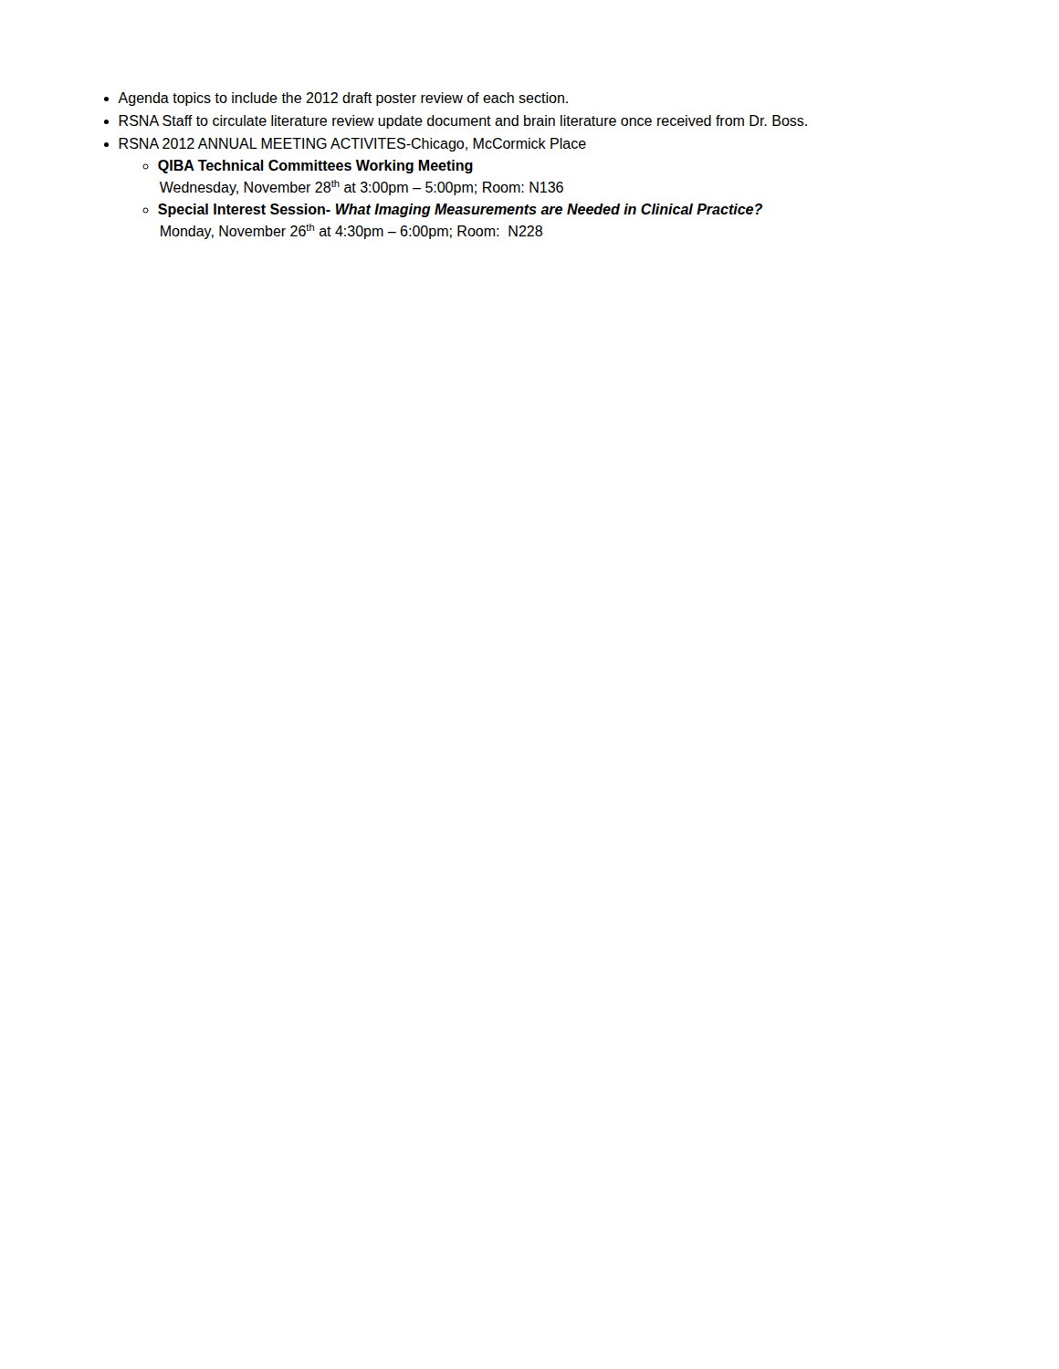Agenda topics to include the 2012 draft poster review of each section.
RSNA Staff to circulate literature review update document and brain literature once received from Dr. Boss.
RSNA 2012 ANNUAL MEETING ACTIVITES-Chicago, McCormick Place
QIBA Technical Committees Working Meeting
Wednesday, November 28th at 3:00pm – 5:00pm; Room: N136
Special Interest Session- What Imaging Measurements are Needed in Clinical Practice?
Monday, November 26th at 4:30pm – 6:00pm; Room: N228